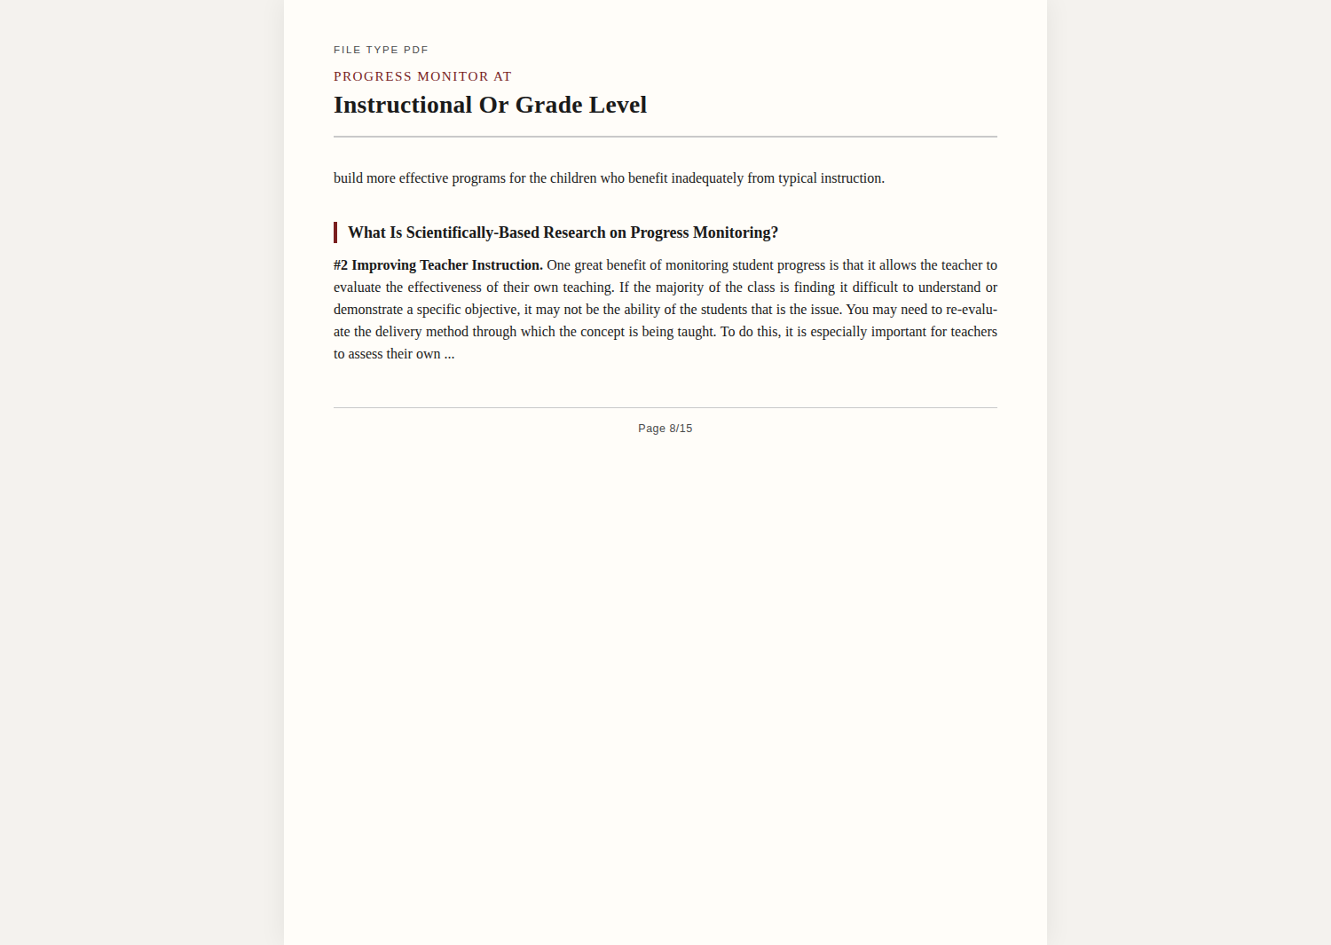File Type PDF
Progress Monitor At Instructional Or Grade Level
build more effective programs for the children who benefit inadequately from typical instruction.
What Is Scientifically-Based Research on Progress Monitoring?
#2 Improving Teacher Instruction. One great benefit of monitoring student progress is that it allows the teacher to evaluate the effectiveness of their own teaching. If the majority of the class is finding it difficult to understand or demonstrate a specific objective, it may not be the ability of the students that is the issue. You may need to re-evaluate the delivery method through which the concept is being taught. To do this, it is especially important for teachers to assess their own ...
Page 8/15